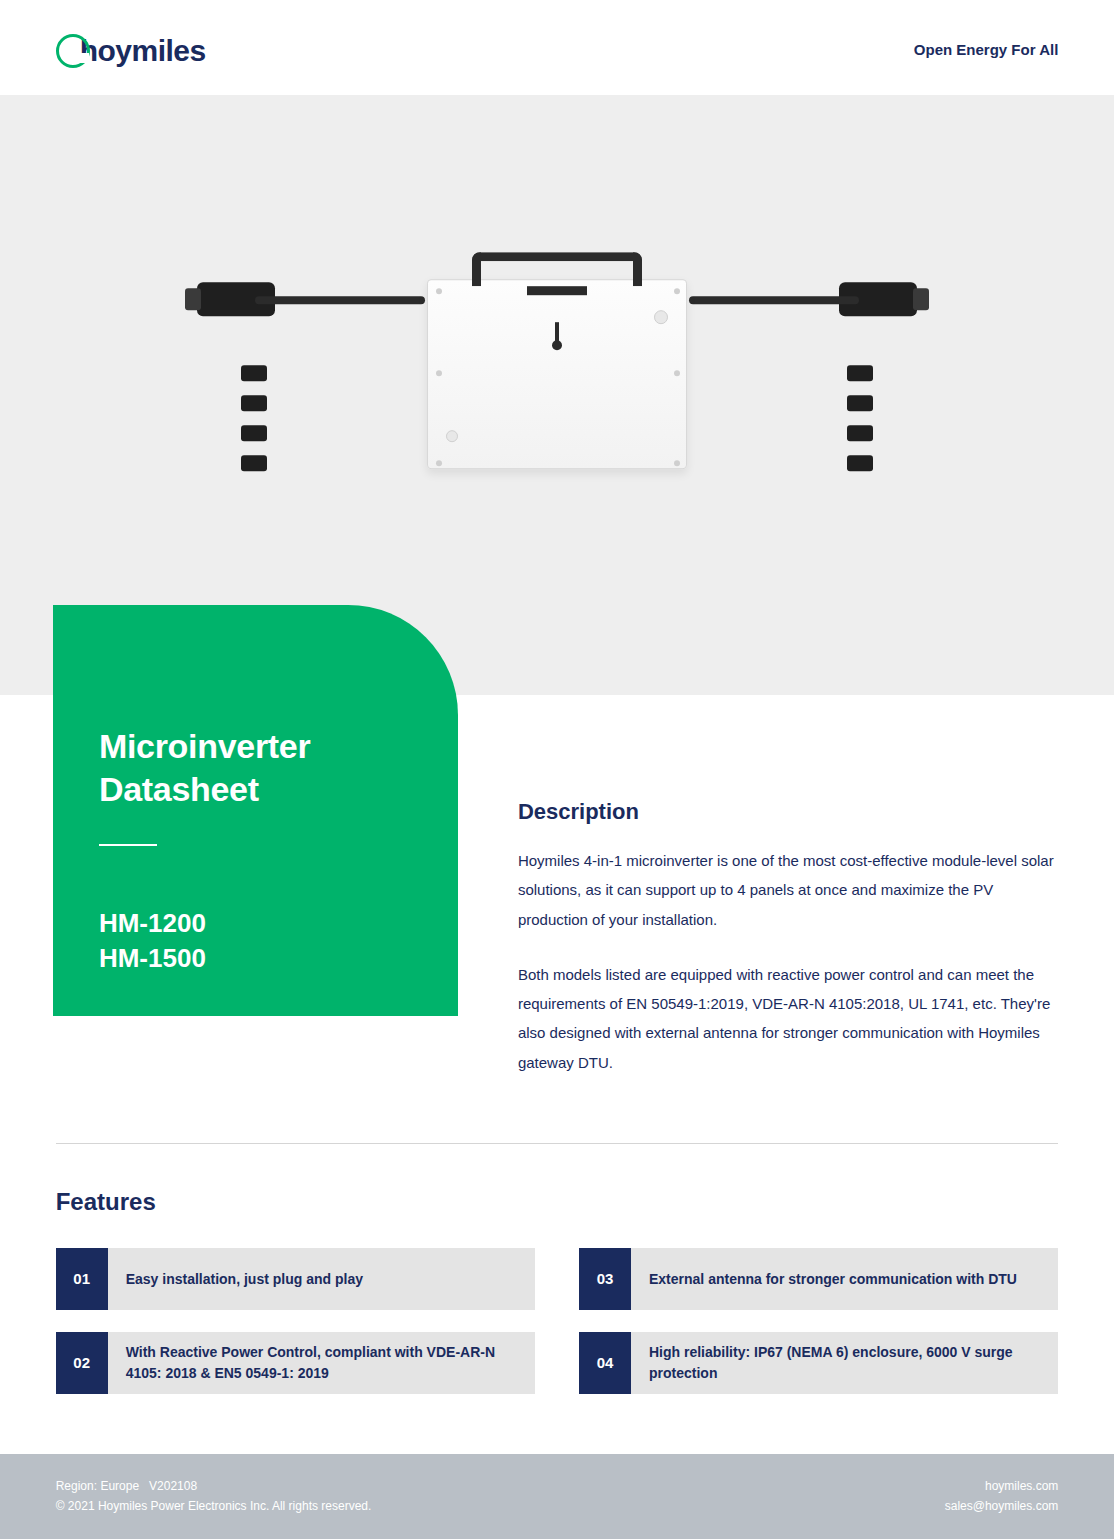hoymiles
Open Energy For All
Microinverter
Datasheet
HM-1200
HM-1500
Description
Hoymiles 4-in-1 microinverter is one of the most cost-effective module-level solar solutions, as it can support up to 4 panels at once and maximize the PV production of your installation.
Both models listed are equipped with reactive power control and can meet the requirements of EN 50549-1:2019, VDE-AR-N 4105:2018, UL 1741, etc. They're also designed with external antenna for stronger communication with Hoymiles gateway DTU.
Features
01
Easy installation, just plug and play
03
External antenna for stronger communication with DTU
02
With Reactive Power Control, compliant with VDE-AR-N 4105: 2018 & EN5 0549-1: 2019
04
High reliability: IP67 (NEMA 6) enclosure, 6000 V surge protection
Region: Europe V202108
© 2021 Hoymiles Power Electronics Inc. All rights reserved.
hoymiles.com
sales@hoymiles.com